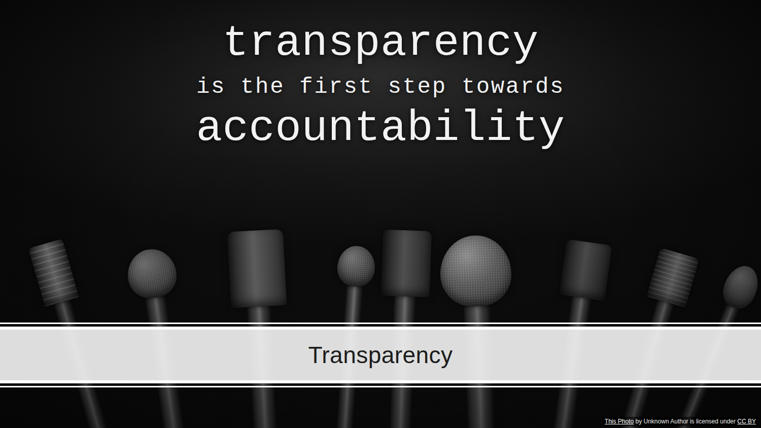transparency is the first step towards accountability
Transparency
This Photo by Unknown Author is licensed under CC BY